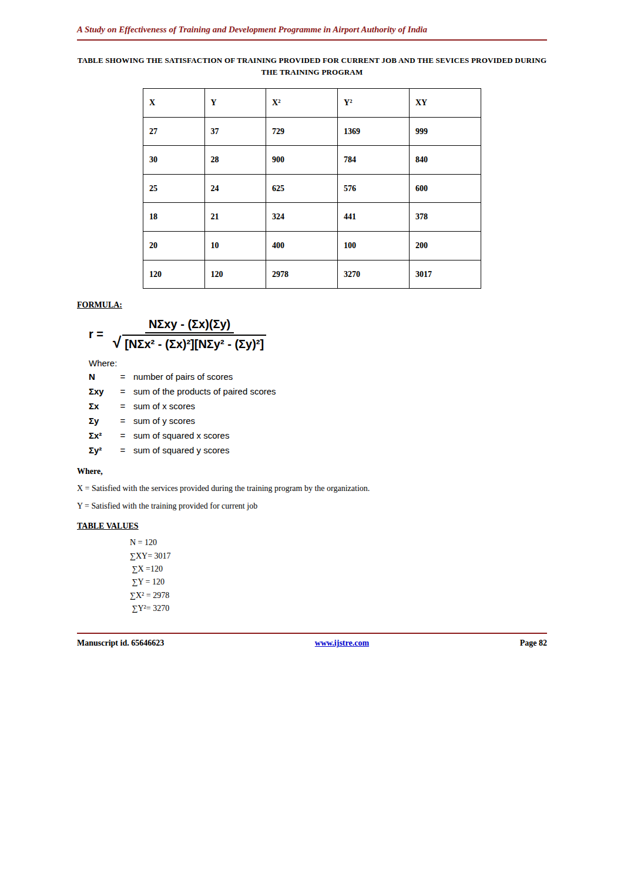A Study on Effectiveness of Training and Development Programme in Airport Authority of India
Table showing the satisfaction of training provided for current job and the sevices provided during the training program
| X | Y | X² | Y² | XY |
| --- | --- | --- | --- | --- |
| 27 | 37 | 729 | 1369 | 999 |
| 30 | 28 | 900 | 784 | 840 |
| 25 | 24 | 625 | 576 | 600 |
| 18 | 21 | 324 | 441 | 378 |
| 20 | 10 | 400 | 100 | 200 |
| 120 | 120 | 2978 | 3270 | 3017 |
FORMULA:
r = NΣxy - (Σx)(Σy) √ [NΣx² - (Σx)²][NΣy² - (Σy)²]
Where:
| N | = | number of pairs of scores |
| Σxy | = | sum of the products of paired scores |
| Σx | = | sum of x scores |
| Σy | = | sum of y scores |
| Σx² | = | sum of squared x scores |
| Σy² | = | sum of squared y scores |
Where,
X = Satisfied with the services provided during the training program by the organization.
Y = Satisfied with the training provided for current job
TABLE VALUES
N = 120
∑XY= 3017
∑X =120
∑Y = 120
∑X² = 2978
∑Y²= 3270
Manuscript id. 65646623 www.ijstre.com Page 82